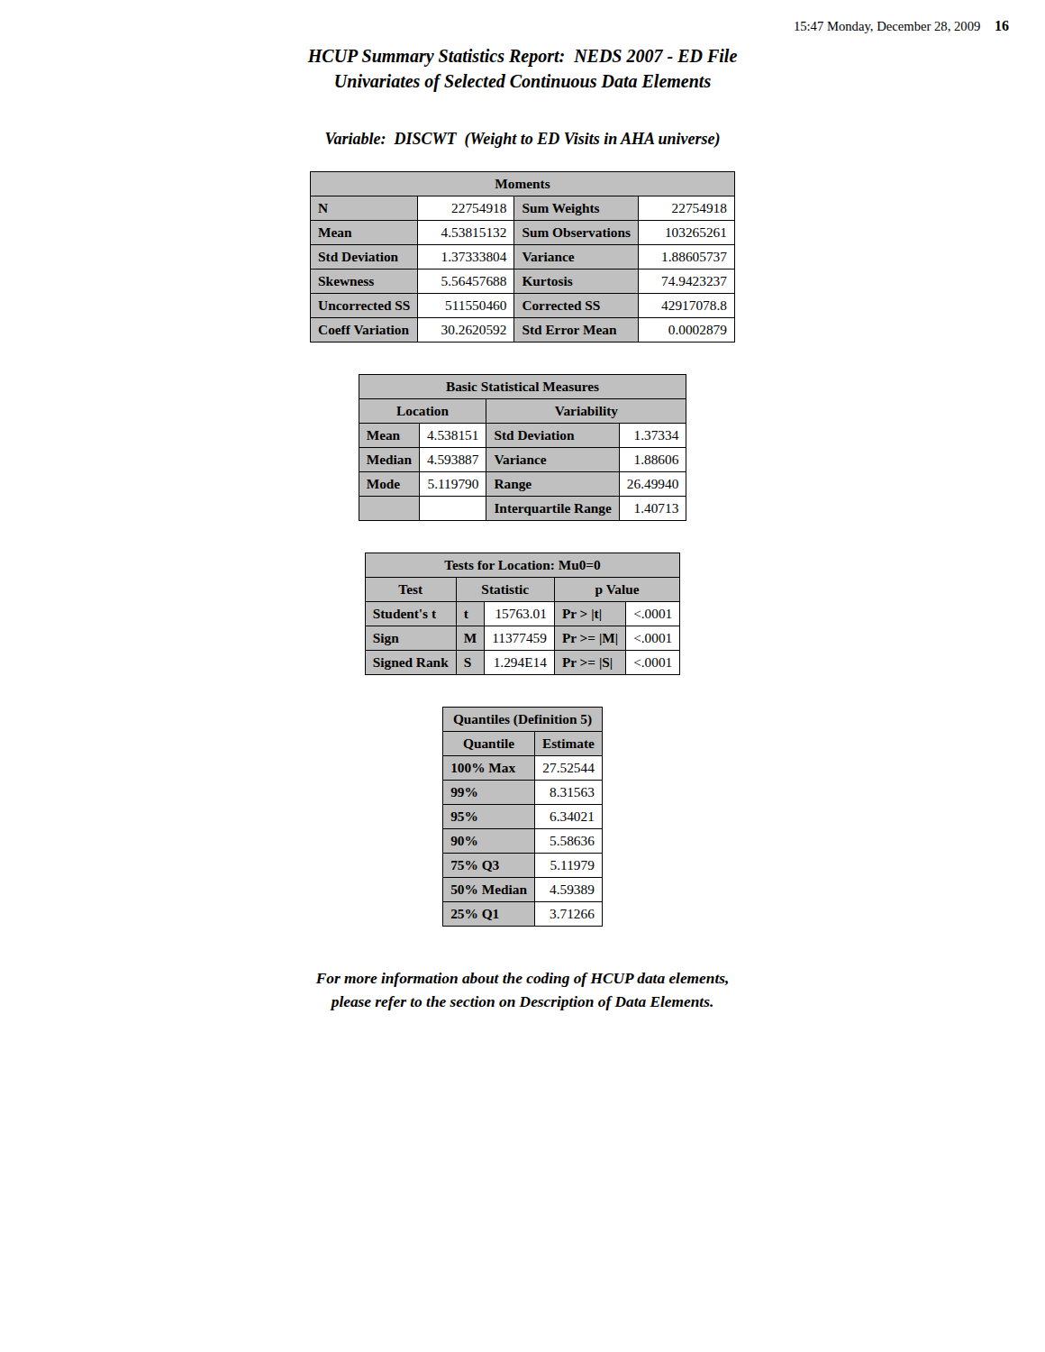15:47 Monday, December 28, 2009 16
HCUP Summary Statistics Report: NEDS 2007 - ED File
Univariates of Selected Continuous Data Elements
Variable: DISCWT (Weight to ED Visits in AHA universe)
Moments
| N | 22754918 | Sum Weights | 22754918 |
| Mean | 4.53815132 | Sum Observations | 103265261 |
| Std Deviation | 1.37333804 | Variance | 1.88605737 |
| Skewness | 5.56457688 | Kurtosis | 74.9423237 |
| Uncorrected SS | 511550460 | Corrected SS | 42917078.8 |
| Coeff Variation | 30.2620592 | Std Error Mean | 0.0002879 |
Basic Statistical Measures
| Location | Variability |
| --- | --- |
| Mean | 4.538151 | Std Deviation | 1.37334 |
| Median | 4.593887 | Variance | 1.88606 |
| Mode | 5.119790 | Range | 26.49940 |
| | | Interquartile Range | 1.40713 |
Tests for Location: Mu0=0
| Test | Statistic | p Value |
| --- | --- | --- |
| Student's t | t | 15763.01 | Pr > /t/ | <.0001 |
| Sign | M | 11377459 | Pr >= /M/ | <.0001 |
| Signed Rank | S | 1.294E14 | Pr >= /S/ | <.0001 |
Quantiles (Definition 5)
| Quantile | Estimate |
| --- | --- |
| 100% Max | 27.52544 |
| 99% | 8.31563 |
| 95% | 6.34021 |
| 90% | 5.58636 |
| 75% Q3 | 5.11979 |
| 50% Median | 4.59389 |
| 25% Q1 | 3.71266 |
For more information about the coding of HCUP data elements,
please refer to the section on Description of Data Elements.